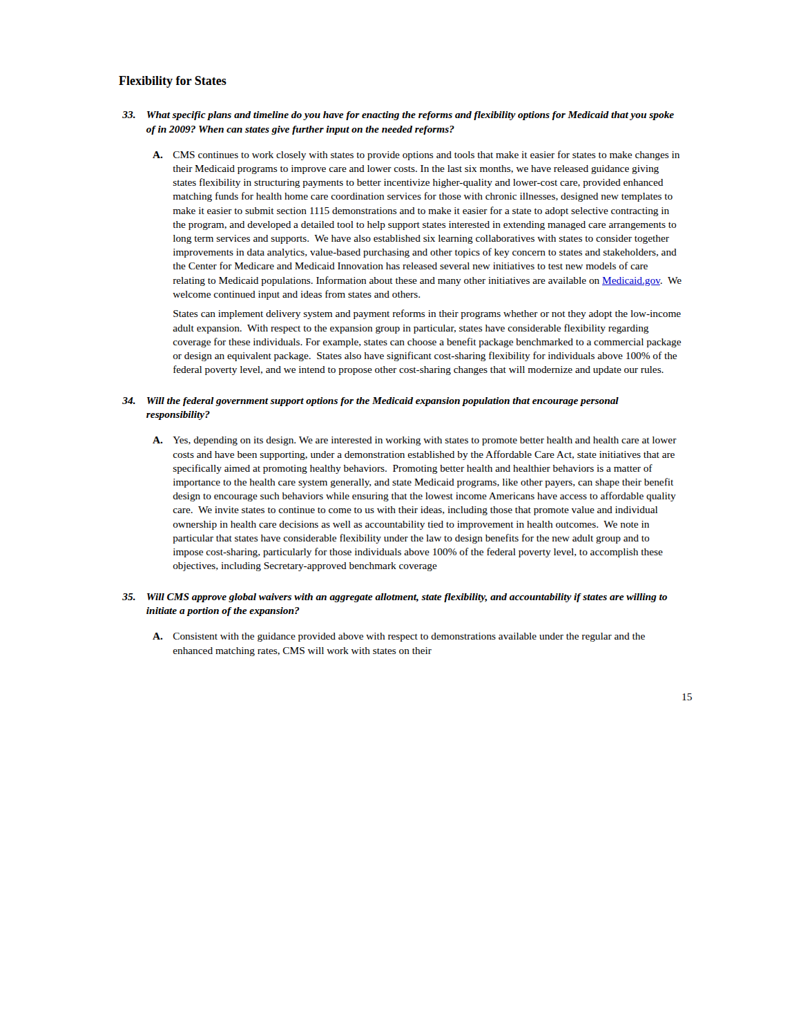Flexibility for States
What specific plans and timeline do you have for enacting the reforms and flexibility options for Medicaid that you spoke of in 2009? When can states give further input on the needed reforms?
CMS continues to work closely with states to provide options and tools that make it easier for states to make changes in their Medicaid programs to improve care and lower costs. In the last six months, we have released guidance giving states flexibility in structuring payments to better incentivize higher-quality and lower-cost care, provided enhanced matching funds for health home care coordination services for those with chronic illnesses, designed new templates to make it easier to submit section 1115 demonstrations and to make it easier for a state to adopt selective contracting in the program, and developed a detailed tool to help support states interested in extending managed care arrangements to long term services and supports. We have also established six learning collaboratives with states to consider together improvements in data analytics, value-based purchasing and other topics of key concern to states and stakeholders, and the Center for Medicare and Medicaid Innovation has released several new initiatives to test new models of care relating to Medicaid populations. Information about these and many other initiatives are available on Medicaid.gov. We welcome continued input and ideas from states and others.
States can implement delivery system and payment reforms in their programs whether or not they adopt the low-income adult expansion. With respect to the expansion group in particular, states have considerable flexibility regarding coverage for these individuals. For example, states can choose a benefit package benchmarked to a commercial package or design an equivalent package. States also have significant cost-sharing flexibility for individuals above 100% of the federal poverty level, and we intend to propose other cost-sharing changes that will modernize and update our rules.
Will the federal government support options for the Medicaid expansion population that encourage personal responsibility?
Yes, depending on its design. We are interested in working with states to promote better health and health care at lower costs and have been supporting, under a demonstration established by the Affordable Care Act, state initiatives that are specifically aimed at promoting healthy behaviors. Promoting better health and healthier behaviors is a matter of importance to the health care system generally, and state Medicaid programs, like other payers, can shape their benefit design to encourage such behaviors while ensuring that the lowest income Americans have access to affordable quality care. We invite states to continue to come to us with their ideas, including those that promote value and individual ownership in health care decisions as well as accountability tied to improvement in health outcomes. We note in particular that states have considerable flexibility under the law to design benefits for the new adult group and to impose cost-sharing, particularly for those individuals above 100% of the federal poverty level, to accomplish these objectives, including Secretary-approved benchmark coverage
Will CMS approve global waivers with an aggregate allotment, state flexibility, and accountability if states are willing to initiate a portion of the expansion?
Consistent with the guidance provided above with respect to demonstrations available under the regular and the enhanced matching rates, CMS will work with states on their
15